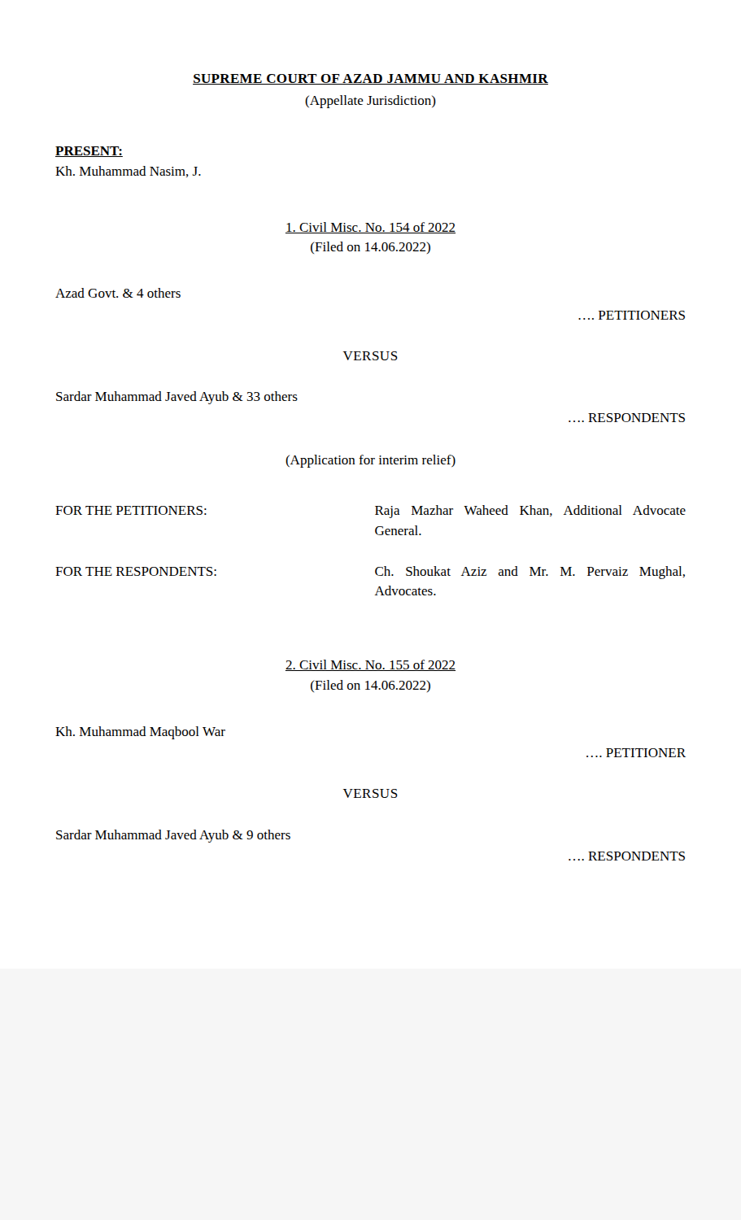SUPREME COURT OF AZAD JAMMU AND KASHMIR
(Appellate Jurisdiction)
PRESENT:
Kh. Muhammad Nasim, J.
1. Civil Misc. No. 154 of 2022
(Filed on 14.06.2022)
Azad Govt. & 4 others
…. PETITIONERS
VERSUS
Sardar Muhammad Javed Ayub & 33 others
…. RESPONDENTS
(Application for interim relief)
| For the petitioners: | Raja Mazhar Waheed Khan, Additional Advocate General. |
| For the respondents: | Ch. Shoukat Aziz and Mr. M. Pervaiz Mughal, Advocates. |
2. Civil Misc. No. 155 of 2022
(Filed on 14.06.2022)
Kh. Muhammad Maqbool War
…. PETITIONER
VERSUS
Sardar Muhammad Javed Ayub & 9 others
…. RESPONDENTS